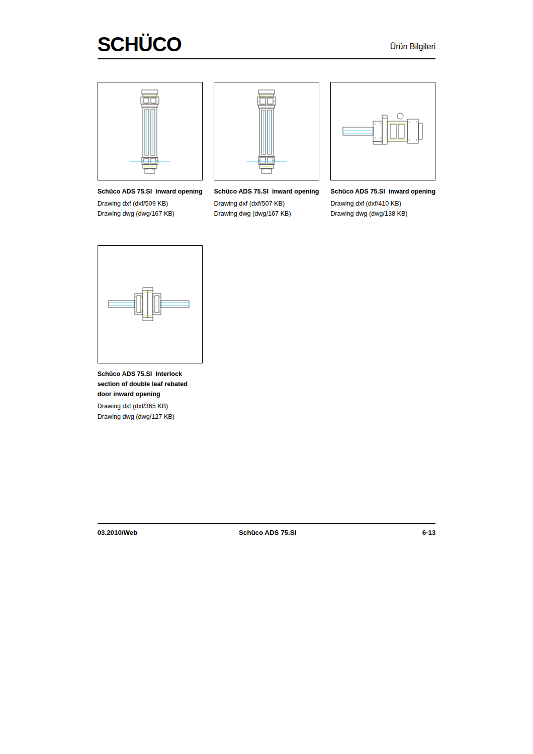SCHÜCO
Ürün Bilgileri
Schüco ADS 75.SI inward opening Drawing dxf (dxf/509 KB) Drawing dwg (dwg/167 KB)
Schüco ADS 75.SI inward opening Drawing dxf (dxf/507 KB) Drawing dwg (dwg/167 KB)
Schüco ADS 75.SI inward opening Drawing dxf (dxf/410 KB) Drawing dwg (dwg/138 KB)
Schüco ADS 75.SI Interlock section of double leaf rebated door inward opening Drawing dxf (dxf/365 KB) Drawing dwg (dwg/127 KB)
03.2010/Web
Schüco ADS 75.SI
6-13